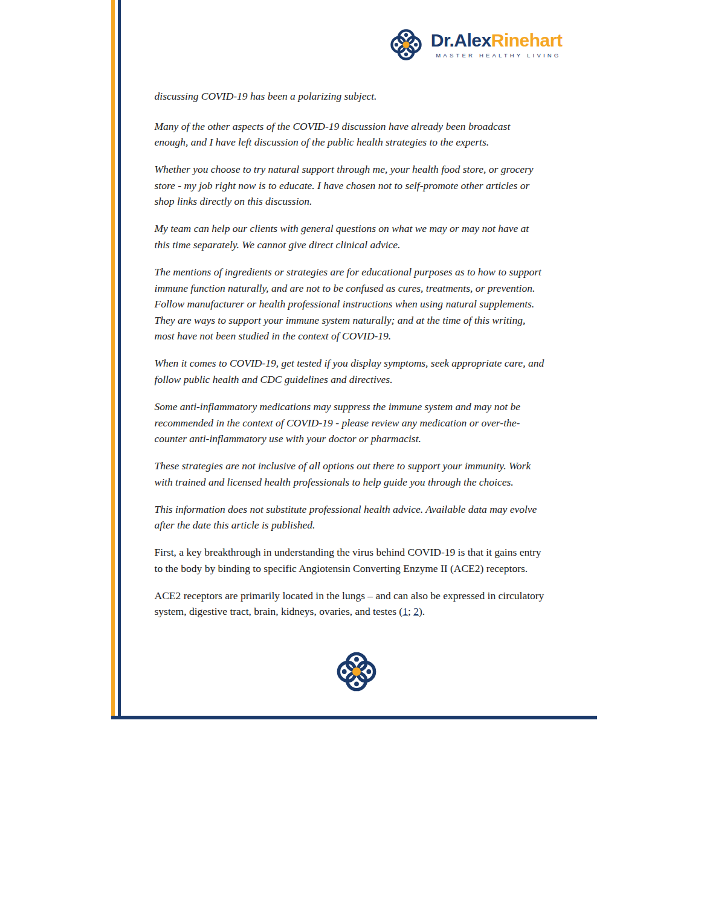Dr. Alex Rinehart
MASTER HEALTHY LIVING
discussing COVID-19 has been a polarizing subject.
Many of the other aspects of the COVID-19 discussion have already been broadcast enough, and I have left discussion of the public health strategies to the experts.
Whether you choose to try natural support through me, your health food store, or grocery store - my job right now is to educate. I have chosen not to self-promote other articles or shop links directly on this discussion.
My team can help our clients with general questions on what we may or may not have at this time separately. We cannot give direct clinical advice.
The mentions of ingredients or strategies are for educational purposes as to how to support immune function naturally, and are not to be confused as cures, treatments, or prevention. Follow manufacturer or health professional instructions when using natural supplements. They are ways to support your immune system naturally; and at the time of this writing, most have not been studied in the context of COVID-19.
When it comes to COVID-19, get tested if you display symptoms, seek appropriate care, and follow public health and CDC guidelines and directives.
Some anti-inflammatory medications may suppress the immune system and may not be recommended in the context of COVID-19 - please review any medication or over-the-counter anti-inflammatory use with your doctor or pharmacist.
These strategies are not inclusive of all options out there to support your immunity. Work with trained and licensed health professionals to help guide you through the choices.
This information does not substitute professional health advice. Available data may evolve after the date this article is published.
First, a key breakthrough in understanding the virus behind COVID-19 is that it gains entry to the body by binding to specific Angiotensin Converting Enzyme II (ACE2) receptors.
ACE2 receptors are primarily located in the lungs – and can also be expressed in circulatory system, digestive tract, brain, kidneys, ovaries, and testes (1; 2).